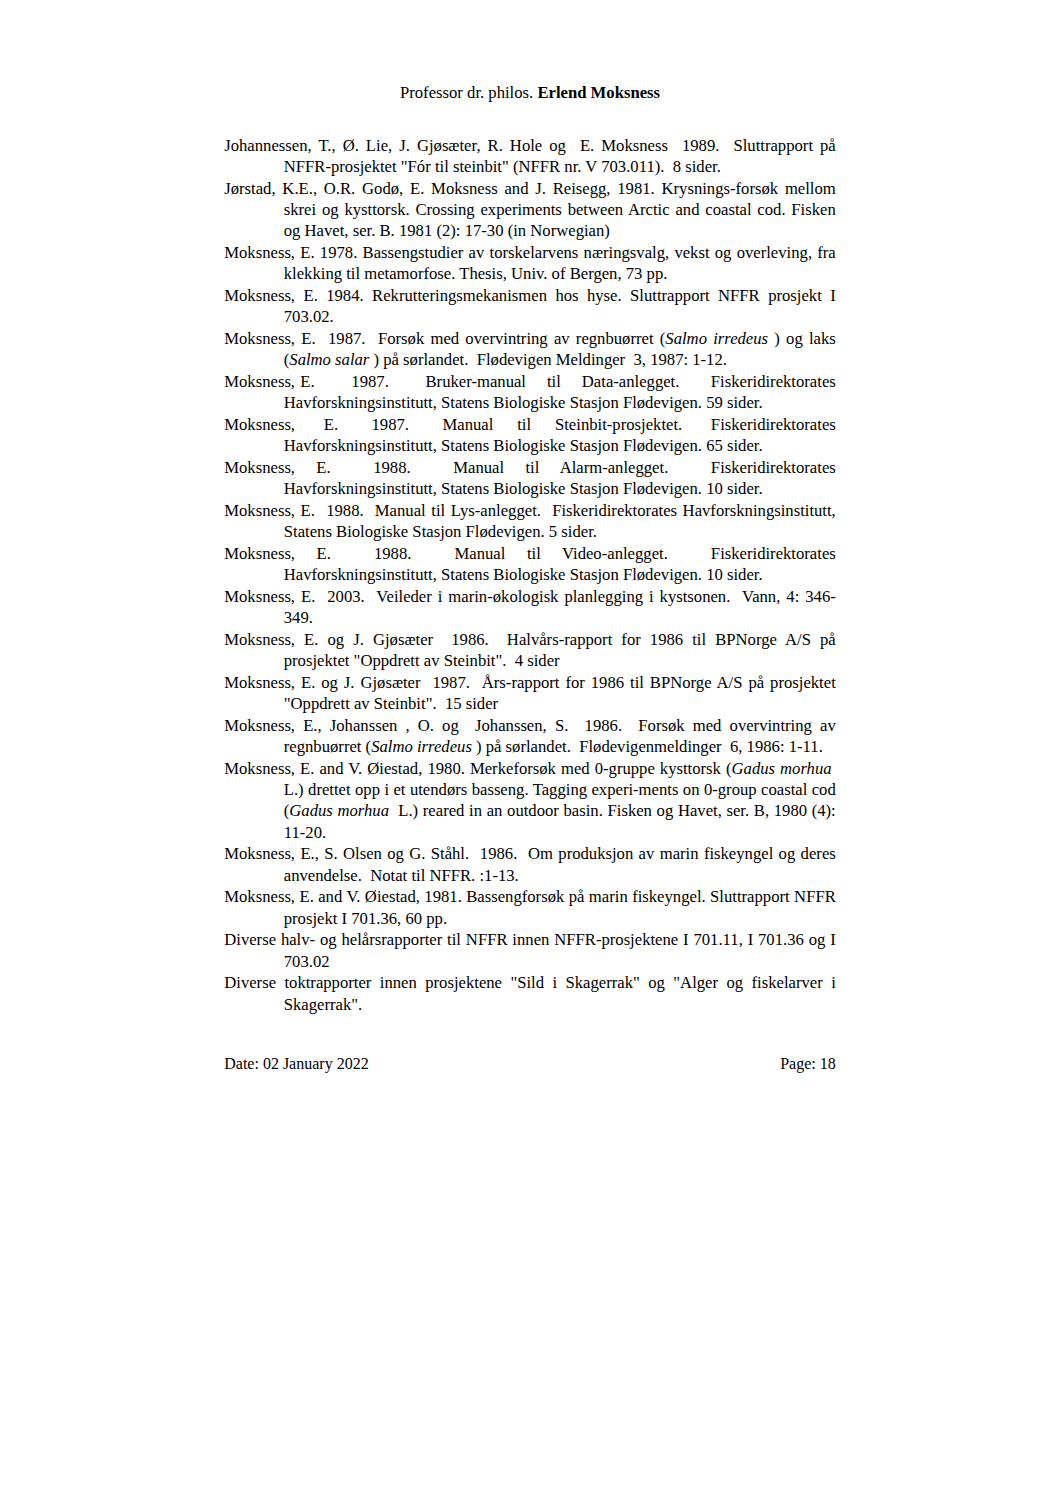Professor dr. philos. Erlend Moksness
Johannessen, T., Ø. Lie, J. Gjøsæter, R. Hole og E. Moksness 1989. Sluttrapport på NFFR-prosjektet "Fór til steinbit" (NFFR nr. V 703.011). 8 sider.
Jørstad, K.E., O.R. Godø, E. Moksness and J. Reisegg, 1981. Krysnings-forsøk mellom skrei og kysttorsk. Crossing experiments between Arctic and coastal cod. Fisken og Havet, ser. B. 1981 (2): 17-30 (in Norwegian)
Moksness, E. 1978. Bassengstudier av torskelarvens næringsvalg, vekst og overleving, fra klekking til metamorfose. Thesis, Univ. of Bergen, 73 pp.
Moksness, E. 1984. Rekrutteringsmekanismen hos hyse. Sluttrapport NFFR prosjekt I 703.02.
Moksness, E. 1987. Forsøk med overvintring av regnbuørret (Salmo irredeus ) og laks (Salmo salar ) på sørlandet. Flødevigen Meldinger 3, 1987: 1-12.
Moksness, E. 1987. Bruker-manual til Data-anlegget. Fiskeridirektorates Havforskningsinstitutt, Statens Biologiske Stasjon Flødevigen. 59 sider.
Moksness, E. 1987. Manual til Steinbit-prosjektet. Fiskeridirektorates Havforskningsinstitutt, Statens Biologiske Stasjon Flødevigen. 65 sider.
Moksness, E. 1988. Manual til Alarm-anlegget. Fiskeridirektorates Havforskningsinstitutt, Statens Biologiske Stasjon Flødevigen. 10 sider.
Moksness, E. 1988. Manual til Lys-anlegget. Fiskeridirektorates Havforskningsinstitutt, Statens Biologiske Stasjon Flødevigen. 5 sider.
Moksness, E. 1988. Manual til Video-anlegget. Fiskeridirektorates Havforskningsinstitutt, Statens Biologiske Stasjon Flødevigen. 10 sider.
Moksness, E. 2003. Veileder i marin-økologisk planlegging i kystsonen. Vann, 4: 346-349.
Moksness, E. og J. Gjøsæter 1986. Halvårs-rapport for 1986 til BPNorge A/S på prosjektet "Oppdrett av Steinbit". 4 sider
Moksness, E. og J. Gjøsæter 1987. Års-rapport for 1986 til BPNorge A/S på prosjektet "Oppdrett av Steinbit". 15 sider
Moksness, E., Johanssen , O. og Johanssen, S. 1986. Forsøk med overvintring av regnbuørret (Salmo irredeus ) på sørlandet. Flødevigenmeldinger 6, 1986: 1-11.
Moksness, E. and V. Øiestad, 1980. Merkeforsøk med 0-gruppe kysttorsk (Gadus morhua L.) drettet opp i et utendørs basseng. Tagging experi-ments on 0-group coastal cod (Gadus morhua L.) reared in an outdoor basin. Fisken og Havet, ser. B, 1980 (4): 11-20.
Moksness, E., S. Olsen og G. Ståhl. 1986. Om produksjon av marin fiskeyngel og deres anvendelse. Notat til NFFR. :1-13.
Moksness, E. and V. Øiestad, 1981. Bassengforsøk på marin fiskeyngel. Sluttrapport NFFR prosjekt I 701.36, 60 pp.
Diverse halv- og helårsrapporter til NFFR innen NFFR-prosjektene I 701.11, I 701.36 og I 703.02
Diverse toktrapporter innen prosjektene "Sild i Skagerrak" og "Alger og fiskelarver i Skagerrak".
Date: 02 January 2022
Page: 18